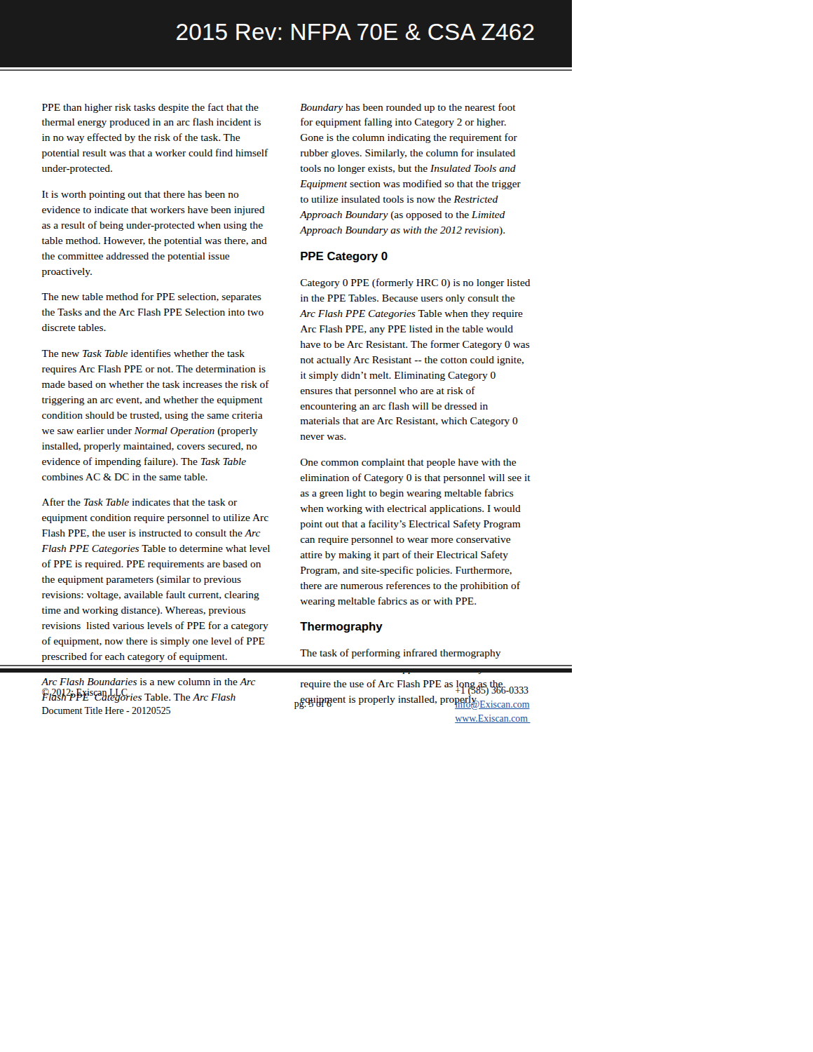2015 Rev: NFPA 70E & CSA Z462
PPE than higher risk tasks despite the fact that the thermal energy produced in an arc flash incident is in no way effected by the risk of the task. The potential result was that a worker could find himself under-protected.
It is worth pointing out that there has been no evidence to indicate that workers have been injured as a result of being under-protected when using the table method. However, the potential was there, and the committee addressed the potential issue proactively.
The new table method for PPE selection, separates the Tasks and the Arc Flash PPE Selection into two discrete tables.
The new Task Table identifies whether the task requires Arc Flash PPE or not. The determination is made based on whether the task increases the risk of triggering an arc event, and whether the equipment condition should be trusted, using the same criteria we saw earlier under Normal Operation (properly installed, properly maintained, covers secured, no evidence of impending failure). The Task Table combines AC & DC in the same table.
After the Task Table indicates that the task or equipment condition require personnel to utilize Arc Flash PPE, the user is instructed to consult the Arc Flash PPE Categories Table to determine what level of PPE is required. PPE requirements are based on the equipment parameters (similar to previous revisions: voltage, available fault current, clearing time and working distance). Whereas, previous revisions listed various levels of PPE for a category of equipment, now there is simply one level of PPE prescribed for each category of equipment.
Arc Flash Boundaries is a new column in the Arc Flash PPE Categories Table. The Arc Flash Boundary has been rounded up to the nearest foot for equipment falling into Category 2 or higher. Gone is the column indicating the requirement for rubber gloves. Similarly, the column for insulated tools no longer exists, but the Insulated Tools and Equipment section was modified so that the trigger to utilize insulated tools is now the Restricted Approach Boundary (as opposed to the Limited Approach Boundary as with the 2012 revision).
PPE Category 0
Category 0 PPE (formerly HRC 0) is no longer listed in the PPE Tables. Because users only consult the Arc Flash PPE Categories Table when they require Arc Flash PPE, any PPE listed in the table would have to be Arc Resistant. The former Category 0 was not actually Arc Resistant -- the cotton could ignite, it simply didn’t melt. Eliminating Category 0 ensures that personnel who are at risk of encountering an arc flash will be dressed in materials that are Arc Resistant, which Category 0 never was.
One common complaint that people have with the elimination of Category 0 is that personnel will see it as a green light to begin wearing meltable fabrics when working with electrical applications. I would point out that a facility’s Electrical Safety Program can require personnel to wear more conservative attire by making it part of their Electrical Safety Program, and site-specific policies. Furthermore, there are numerous references to the prohibition of wearing meltable fabrics as or with PPE.
Thermography
The task of performing infrared thermography outside the Restricted Approach Boundary does not require the use of Arc Flash PPE as long as the equipment is properly installed, properly
© 2012; Exiscan LLC
Document Title Here - 20120525
pg. 5 of 6
+1 (585) 366-0333
info@Exiscan.com
www.Exiscan.com